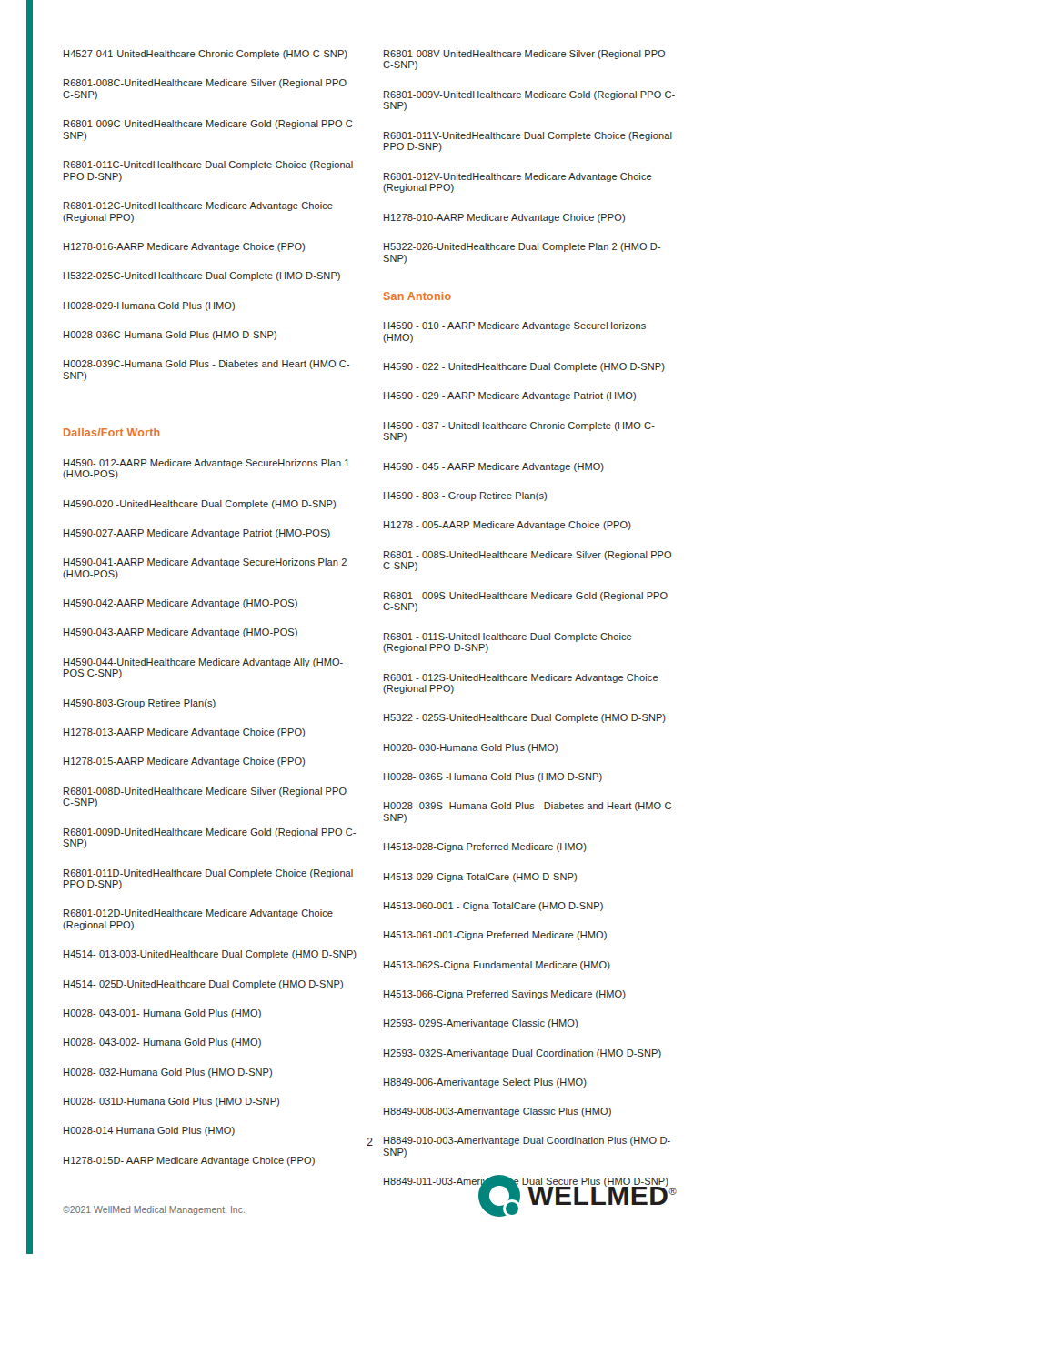H4527-041-UnitedHealthcare Chronic Complete (HMO C-SNP)
R6801-008C-UnitedHealthcare Medicare Silver (Regional PPO C-SNP)
R6801-009C-UnitedHealthcare Medicare Gold (Regional PPO C-SNP)
R6801-011C-UnitedHealthcare Dual Complete Choice (Regional PPO D-SNP)
R6801-012C-UnitedHealthcare Medicare Advantage Choice (Regional PPO)
H1278-016-AARP Medicare Advantage Choice (PPO)
H5322-025C-UnitedHealthcare Dual Complete (HMO D-SNP)
H0028-029-Humana Gold Plus (HMO)
H0028-036C-Humana Gold Plus (HMO D-SNP)
H0028-039C-Humana Gold Plus - Diabetes and Heart (HMO C-SNP)
Dallas/Fort Worth
H4590- 012-AARP Medicare Advantage SecureHorizons Plan 1 (HMO-POS)
H4590-020 -UnitedHealthcare Dual Complete (HMO D-SNP)
H4590-027-AARP Medicare Advantage Patriot (HMO-POS)
H4590-041-AARP Medicare Advantage SecureHorizons Plan 2 (HMO-POS)
H4590-042-AARP Medicare Advantage (HMO-POS)
H4590-043-AARP Medicare Advantage (HMO-POS)
H4590-044-UnitedHealthcare Medicare Advantage Ally (HMO-POS C-SNP)
H4590-803-Group Retiree Plan(s)
H1278-013-AARP Medicare Advantage Choice (PPO)
H1278-015-AARP Medicare Advantage Choice (PPO)
R6801-008D-UnitedHealthcare Medicare Silver (Regional PPO C-SNP)
R6801-009D-UnitedHealthcare Medicare Gold (Regional PPO C-SNP)
R6801-011D-UnitedHealthcare Dual Complete Choice (Regional PPO D-SNP)
R6801-012D-UnitedHealthcare Medicare Advantage Choice (Regional PPO)
H4514- 013-003-UnitedHealthcare Dual Complete (HMO D-SNP)
H4514- 025D-UnitedHealthcare Dual Complete (HMO D-SNP)
H0028- 043-001- Humana Gold Plus (HMO)
H0028- 043-002- Humana Gold Plus (HMO)
H0028- 032-Humana Gold Plus (HMO D-SNP)
H0028- 031D-Humana Gold Plus (HMO D-SNP)
H0028-014 Humana Gold Plus (HMO)
H1278-015D- AARP Medicare Advantage Choice (PPO)
R6801-008V-UnitedHealthcare Medicare Silver (Regional PPO C-SNP)
R6801-009V-UnitedHealthcare Medicare Gold (Regional PPO C-SNP)
R6801-011V-UnitedHealthcare Dual Complete Choice (Regional PPO D-SNP)
R6801-012V-UnitedHealthcare Medicare Advantage Choice (Regional PPO)
H1278-010-AARP Medicare Advantage Choice (PPO)
H5322-026-UnitedHealthcare Dual Complete Plan 2 (HMO D-SNP)
San Antonio
H4590 - 010 - AARP Medicare Advantage SecureHorizons (HMO)
H4590 - 022 - UnitedHealthcare Dual Complete (HMO D-SNP)
H4590 - 029 - AARP Medicare Advantage Patriot (HMO)
H4590 - 037 - UnitedHealthcare Chronic Complete (HMO C-SNP)
H4590 - 045 - AARP Medicare Advantage (HMO)
H4590 - 803 - Group Retiree Plan(s)
H1278 - 005-AARP Medicare Advantage Choice (PPO)
R6801 - 008S-UnitedHealthcare Medicare Silver (Regional PPO C-SNP)
R6801 - 009S-UnitedHealthcare Medicare Gold (Regional PPO C-SNP)
R6801 - 011S-UnitedHealthcare Dual Complete Choice (Regional PPO D-SNP)
R6801 - 012S-UnitedHealthcare Medicare Advantage Choice (Regional PPO)
H5322 - 025S-UnitedHealthcare Dual Complete (HMO D-SNP)
H0028- 030-Humana Gold Plus (HMO)
H0028- 036S -Humana Gold Plus (HMO D-SNP)
H0028- 039S- Humana Gold Plus - Diabetes and Heart (HMO C-SNP)
H4513-028-Cigna Preferred Medicare (HMO)
H4513-029-Cigna TotalCare (HMO D-SNP)
H4513-060-001 - Cigna TotalCare (HMO D-SNP)
H4513-061-001-Cigna Preferred Medicare (HMO)
H4513-062S-Cigna Fundamental Medicare (HMO)
H4513-066-Cigna Preferred Savings Medicare (HMO)
H2593- 029S-Amerivantage Classic (HMO)
H2593- 032S-Amerivantage Dual Coordination (HMO D-SNP)
H8849-006-Amerivantage Select Plus (HMO)
H8849-008-003-Amerivantage Classic Plus (HMO)
H8849-010-003-Amerivantage Dual Coordination Plus (HMO D-SNP)
H8849-011-003-Amerivantage Dual Secure Plus (HMO D-SNP)
2
©2021 WellMed Medical Management, Inc.
WELLMED®